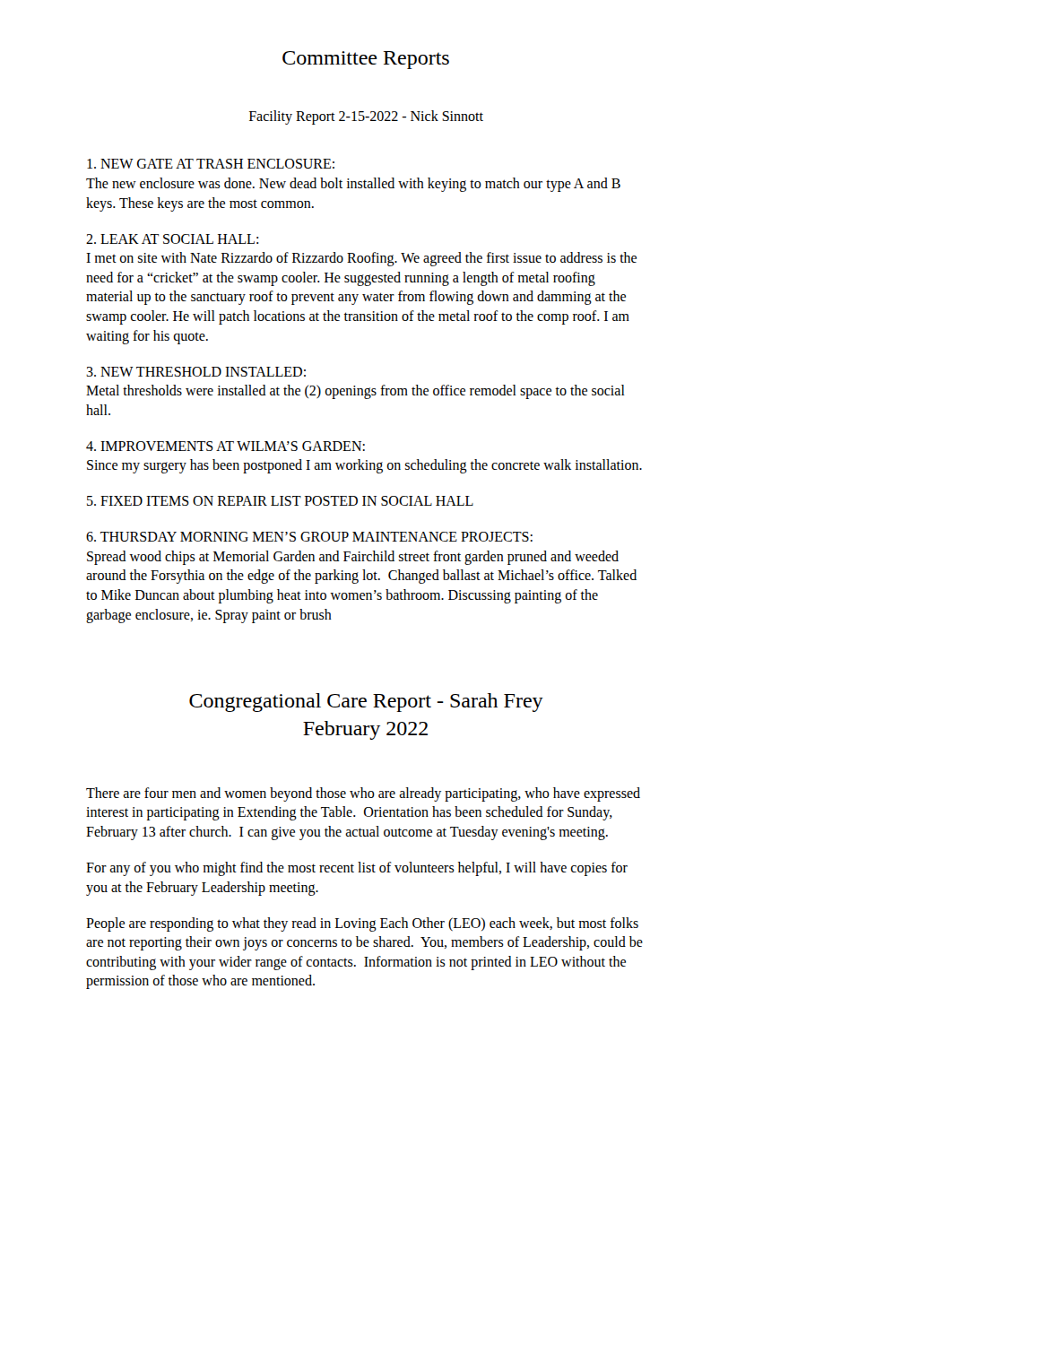Committee Reports
Facility Report 2-15-2022 - Nick Sinnott
1. NEW GATE AT TRASH ENCLOSURE:
The new enclosure was done. New dead bolt installed with keying to match our type A and B keys. These keys are the most common.
2. LEAK AT SOCIAL HALL:
I met on site with Nate Rizzardo of Rizzardo Roofing. We agreed the first issue to address is the need for a “cricket” at the swamp cooler. He suggested running a length of metal roofing material up to the sanctuary roof to prevent any water from flowing down and damming at the swamp cooler. He will patch locations at the transition of the metal roof to the comp roof. I am waiting for his quote.
3. NEW THRESHOLD INSTALLED:
Metal thresholds were installed at the (2) openings from the office remodel space to the social hall.
4. IMPROVEMENTS AT WILMA’S GARDEN:
Since my surgery has been postponed I am working on scheduling the concrete walk installation.
5. FIXED ITEMS ON REPAIR LIST POSTED IN SOCIAL HALL
6. THURSDAY MORNING MEN’S GROUP MAINTENANCE PROJECTS:
Spread wood chips at Memorial Garden and Fairchild street front garden pruned and weeded around the Forsythia on the edge of the parking lot. Changed ballast at Michael’s office. Talked to Mike Duncan about plumbing heat into women’s bathroom. Discussing painting of the garbage enclosure, ie. Spray paint or brush
Congregational Care Report - Sarah Frey
February 2022
There are four men and women beyond those who are already participating, who have expressed interest in participating in Extending the Table. Orientation has been scheduled for Sunday, February 13 after church. I can give you the actual outcome at Tuesday evening's meeting.
For any of you who might find the most recent list of volunteers helpful, I will have copies for you at the February Leadership meeting.
People are responding to what they read in Loving Each Other (LEO) each week, but most folks are not reporting their own joys or concerns to be shared. You, members of Leadership, could be contributing with your wider range of contacts. Information is not printed in LEO without the permission of those who are mentioned.